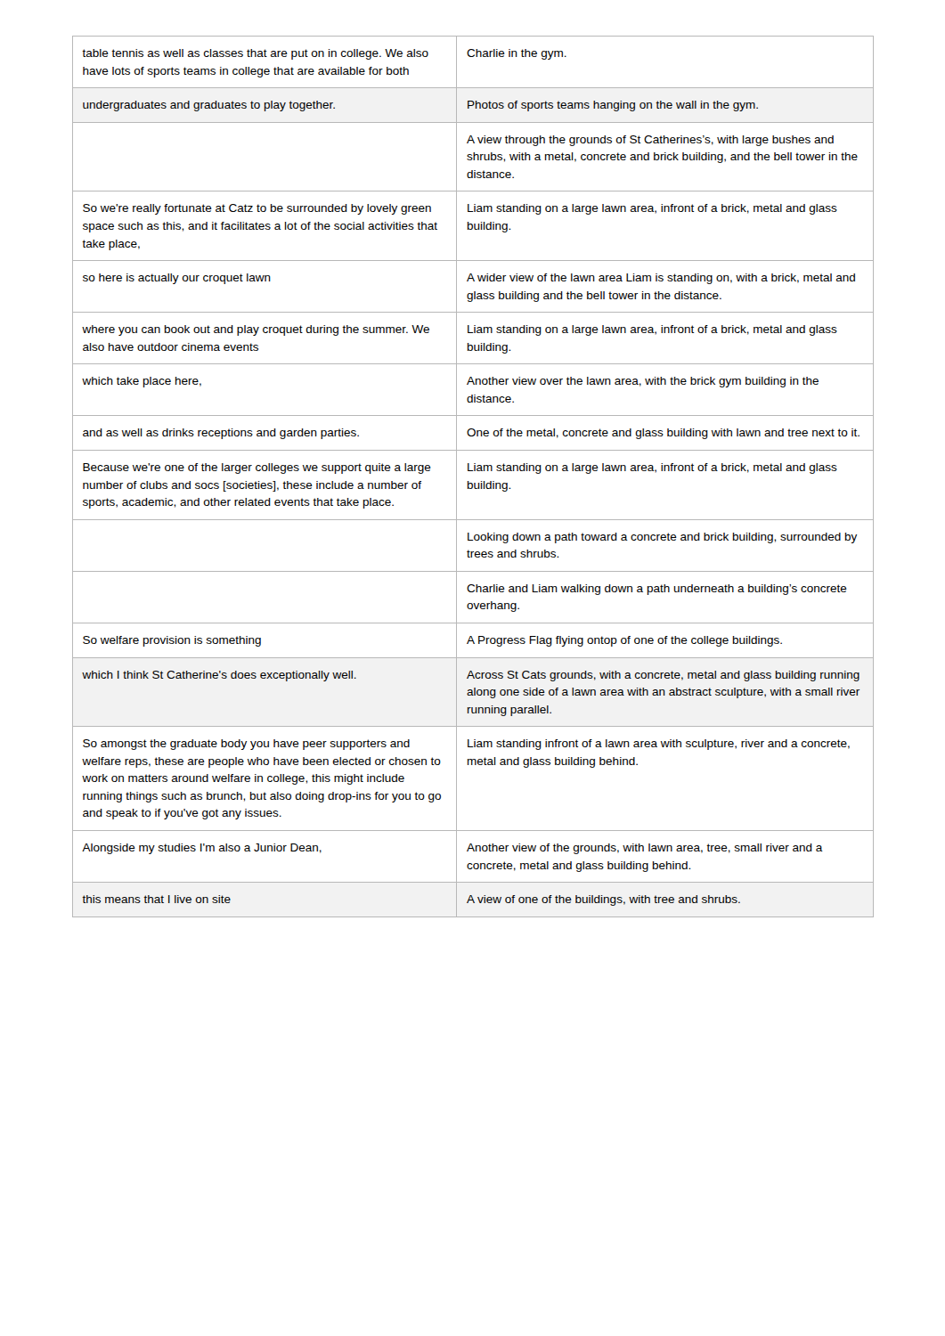| table tennis as well as classes that are put on in college. We also have lots of sports teams in college that are available for both | Charlie in the gym. |
| undergraduates and graduates to play together. | Photos of sports teams hanging on the wall in the gym. |
| | A view through the grounds of St Catherines’s, with large bushes and shrubs, with a metal, concrete and brick building, and the bell tower in the distance. |
| So we're really fortunate at Catz to be surrounded by lovely green space such as this, and it facilitates a lot of the social activities that take place, | Liam standing on a large lawn area, infront of a brick, metal and glass building. |
| so here is actually our croquet lawn | A wider view of the lawn area Liam is standing on, with a brick, metal and glass building and the bell tower in the distance. |
| where you can book out and play croquet during the summer. We also have outdoor cinema events | Liam standing on a large lawn area, infront of a brick, metal and glass building. |
| which take place here, | Another view over the lawn area, with the brick gym building in the distance. |
| and as well as drinks receptions and garden parties. | One of the metal, concrete and glass building with lawn and tree next to it. |
| Because we're one of the larger colleges we support quite a large number of clubs and socs [societies], these include a number of sports, academic, and other related events that take place. | Liam standing on a large lawn area, infront of a brick, metal and glass building. |
| | Looking down a path toward a concrete and brick building, surrounded by trees and shrubs. |
| | Charlie and Liam walking down a path underneath a building’s concrete overhang. |
| So welfare provision is something | A Progress Flag flying ontop of one of the college buildings. |
| which I think St Catherine's does exceptionally well. | Across St Cats grounds, with a concrete, metal and glass building running along one side of a lawn area with an abstract sculpture, with a small river running parallel. |
| So amongst the graduate body you have peer supporters and welfare reps, these are people who have been elected or chosen to work on matters around welfare in college, this might include running things such as brunch, but also doing drop-ins for you to go and speak to if you've got any issues. | Liam standing infront of a lawn area with sculpture, river and a concrete, metal and glass building behind. |
| Alongside my studies I'm also a Junior Dean, | Another view of the grounds, with lawn area, tree, small river and a concrete, metal and glass building behind. |
| this means that I live on site | A view of one of the buildings, with tree and shrubs. |